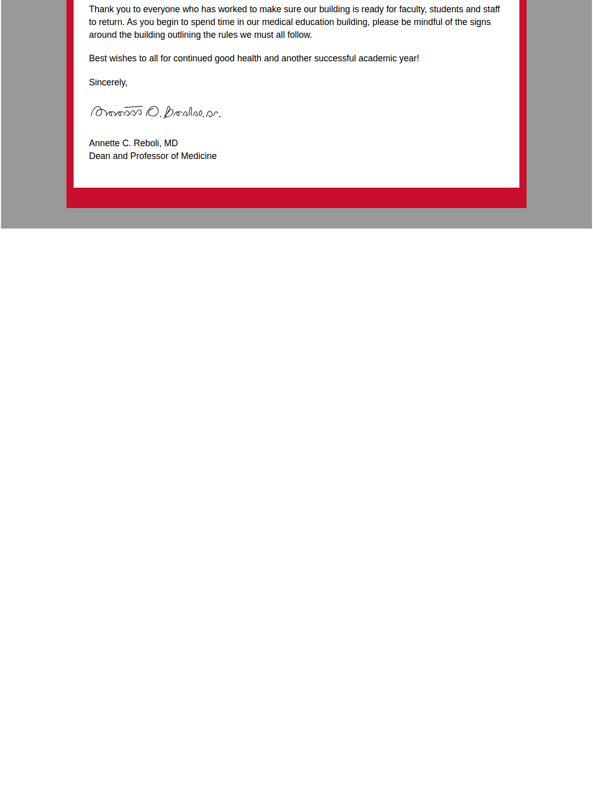Thank you to everyone who has worked to make sure our building is ready for faculty, students and staff to return. As you begin to spend time in our medical education building, please be mindful of the signs around the building outlining the rules we must all follow.
Best wishes to all for continued good health and another successful academic year!
Sincerely,
Annette C. Reboli, MD
Dean and Professor of Medicine